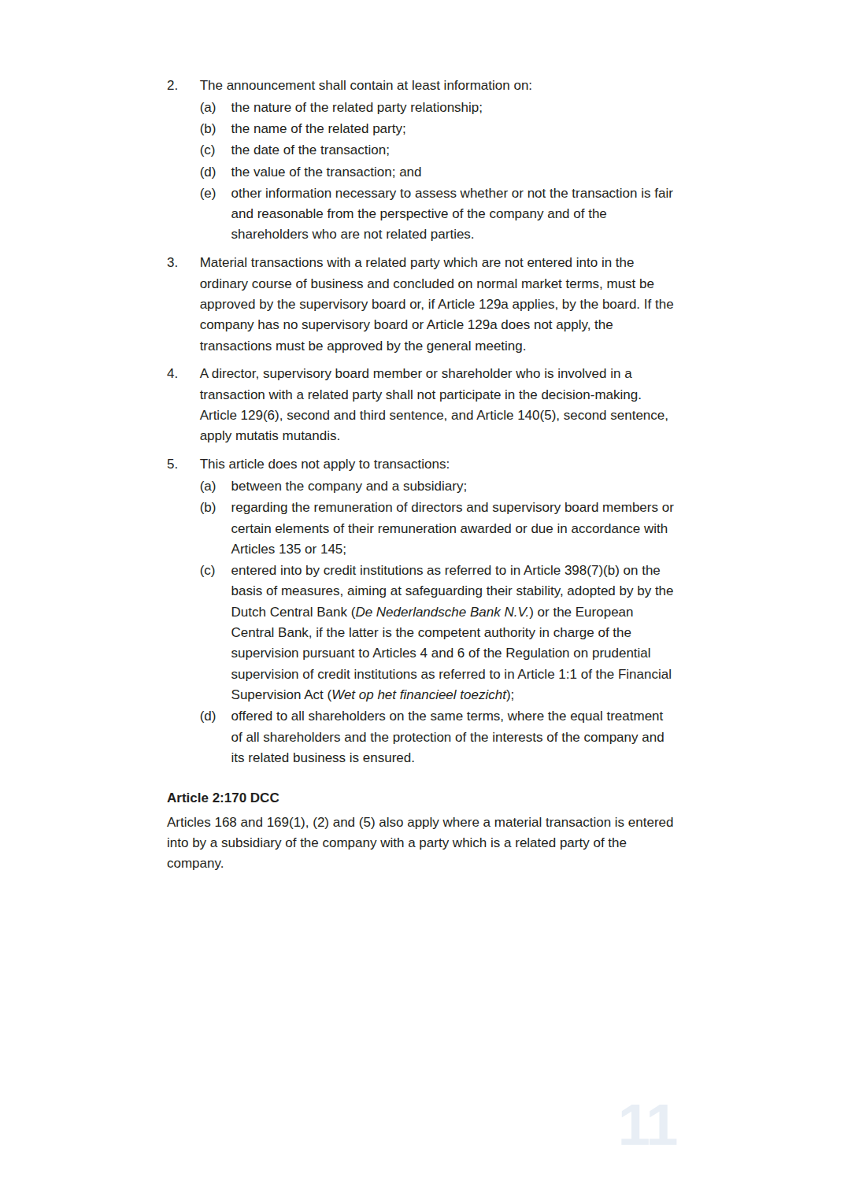2. The announcement shall contain at least information on:
(a) the nature of the related party relationship;
(b) the name of the related party;
(c) the date of the transaction;
(d) the value of the transaction; and
(e) other information necessary to assess whether or not the transaction is fair and reasonable from the perspective of the company and of the shareholders who are not related parties.
3. Material transactions with a related party which are not entered into in the ordinary course of business and concluded on normal market terms, must be approved by the supervisory board or, if Article 129a applies, by the board. If the company has no supervisory board or Article 129a does not apply, the transactions must be approved by the general meeting.
4. A director, supervisory board member or shareholder who is involved in a transaction with a related party shall not participate in the decision-making. Article 129(6), second and third sentence, and Article 140(5), second sentence, apply mutatis mutandis.
5. This article does not apply to transactions:
(a) between the company and a subsidiary;
(b) regarding the remuneration of directors and supervisory board members or certain elements of their remuneration awarded or due in accordance with Articles 135 or 145;
(c) entered into by credit institutions as referred to in Article 398(7)(b) on the basis of measures, aiming at safeguarding their stability, adopted by by the Dutch Central Bank (De Nederlandsche Bank N.V.) or the European Central Bank, if the latter is the competent authority in charge of the supervision pursuant to Articles 4 and 6 of the Regulation on prudential supervision of credit institutions as referred to in Article 1:1 of the Financial Supervision Act (Wet op het financieel toezicht);
(d) offered to all shareholders on the same terms, where the equal treatment of all shareholders and the protection of the interests of the company and its related business is ensured.
Article 2:170 DCC
Articles 168 and 169(1), (2) and (5) also apply where a material transaction is entered into by a subsidiary of the company with a party which is a related party of the company.
11